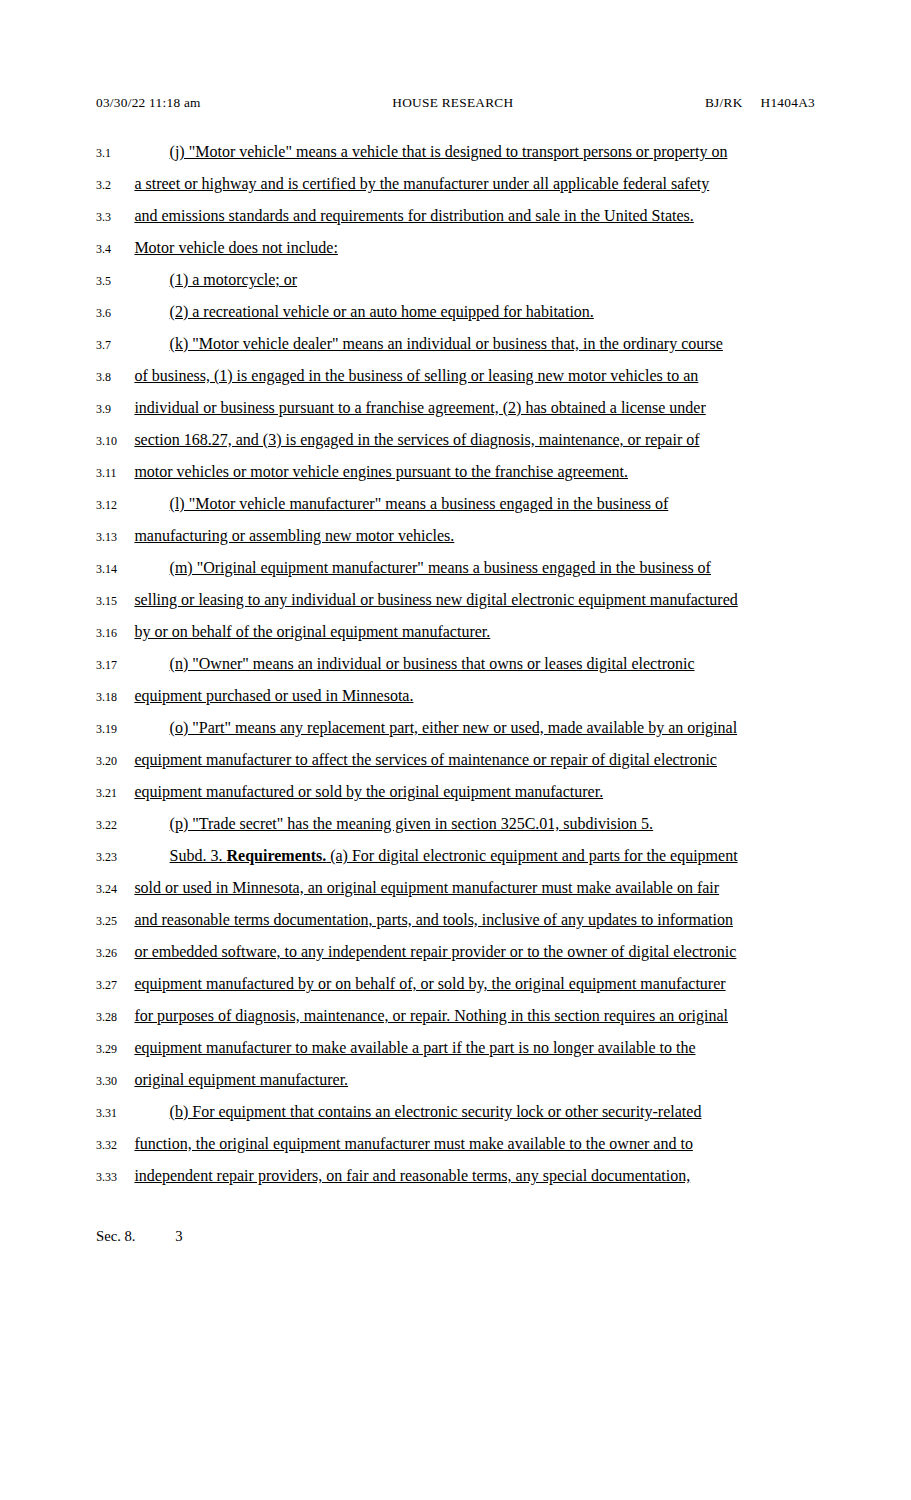03/30/22 11:18 am HOUSE RESEARCH BJ/RK H1404A3
3.1(j) "Motor vehicle" means a vehicle that is designed to transport persons or property on
3.2 a street or highway and is certified by the manufacturer under all applicable federal safety
3.3 and emissions standards and requirements for distribution and sale in the United States.
3.4 Motor vehicle does not include:
3.5(1) a motorcycle; or
3.6(2) a recreational vehicle or an auto home equipped for habitation.
3.7(k) "Motor vehicle dealer" means an individual or business that, in the ordinary course
3.8 of business, (1) is engaged in the business of selling or leasing new motor vehicles to an
3.9 individual or business pursuant to a franchise agreement, (2) has obtained a license under
3.10 section 168.27, and (3) is engaged in the services of diagnosis, maintenance, or repair of
3.11 motor vehicles or motor vehicle engines pursuant to the franchise agreement.
3.12(l) "Motor vehicle manufacturer" means a business engaged in the business of
3.13 manufacturing or assembling new motor vehicles.
3.14(m) "Original equipment manufacturer" means a business engaged in the business of
3.15 selling or leasing to any individual or business new digital electronic equipment manufactured
3.16 by or on behalf of the original equipment manufacturer.
3.17(n) "Owner" means an individual or business that owns or leases digital electronic
3.18 equipment purchased or used in Minnesota.
3.19(o) "Part" means any replacement part, either new or used, made available by an original
3.20 equipment manufacturer to affect the services of maintenance or repair of digital electronic
3.21 equipment manufactured or sold by the original equipment manufacturer.
3.22(p) "Trade secret" has the meaning given in section 325C.01, subdivision 5.
3.23 Subd. 3. Requirements. (a) For digital electronic equipment and parts for the equipment
3.24 sold or used in Minnesota, an original equipment manufacturer must make available on fair
3.25 and reasonable terms documentation, parts, and tools, inclusive of any updates to information
3.26 or embedded software, to any independent repair provider or to the owner of digital electronic
3.27 equipment manufactured by or on behalf of, or sold by, the original equipment manufacturer
3.28 for purposes of diagnosis, maintenance, or repair. Nothing in this section requires an original
3.29 equipment manufacturer to make available a part if the part is no longer available to the
3.30 original equipment manufacturer.
3.31(b) For equipment that contains an electronic security lock or other security-related
3.32 function, the original equipment manufacturer must make available to the owner and to
3.33 independent repair providers, on fair and reasonable terms, any special documentation,
Sec. 8. 3